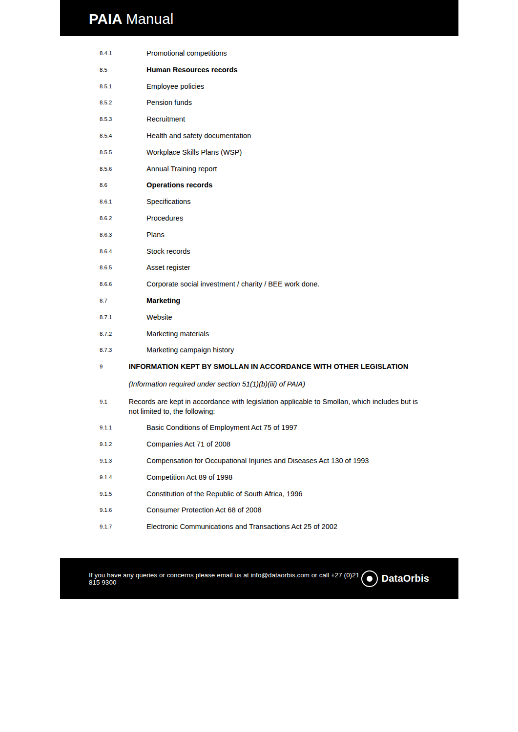PAIA Manual
8.4.1
Promotional competitions
8.5
Human Resources records
8.5.1
Employee policies
8.5.2
Pension funds
8.5.3
Recruitment
8.5.4
Health and safety documentation
8.5.5
Workplace Skills Plans (WSP)
8.5.6
Annual Training report
8.6
Operations records
8.6.1
Specifications
8.6.2
Procedures
8.6.3
Plans
8.6.4
Stock records
8.6.5
Asset register
8.6.6
Corporate social investment / charity / BEE work done.
8.7
Marketing
8.7.1
Website
8.7.2
Marketing materials
8.7.3
Marketing campaign history
9
INFORMATION KEPT BY SMOLLAN IN ACCORDANCE WITH OTHER LEGISLATION
(Information required under section 51(1)(b)(iii) of PAIA)
9.1
Records are kept in accordance with legislation applicable to Smollan, which includes but is not limited to, the following:
9.1.1
Basic Conditions of Employment Act 75 of 1997
9.1.2
Companies Act 71 of 2008
9.1.3
Compensation for Occupational Injuries and Diseases Act 130 of 1993
9.1.4
Competition Act 89 of 1998
9.1.5
Constitution of the Republic of South Africa, 1996
9.1.6
Consumer Protection Act 68 of 2008
9.1.7
Electronic Communications and Transactions Act 25 of 2002
If you have any queries or concerns please email us at info@dataorbis.com or call +27 (0)21 815 9300
DataOrbis